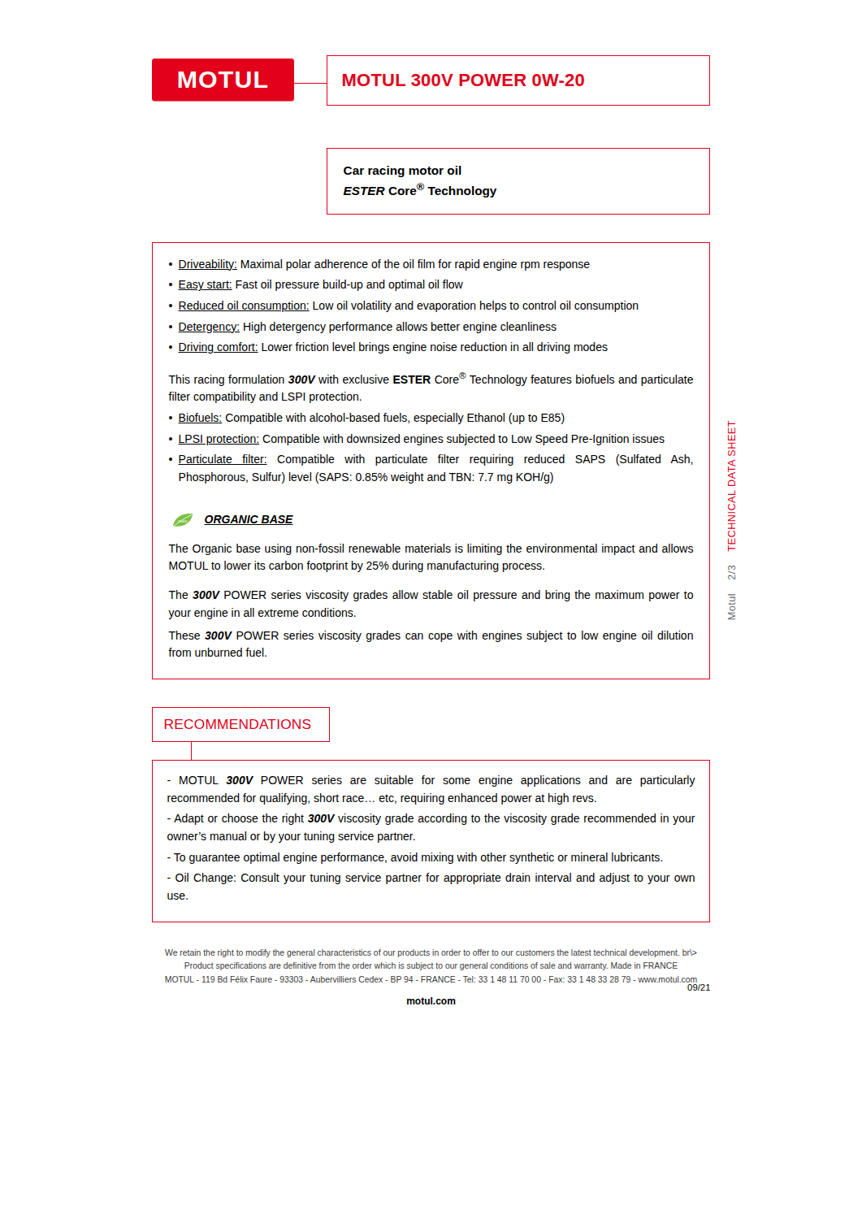Motul 2/3 TECHNICAL DATA SHEET
MOTUL
MOTUL 300V POWER 0W-20
Car racing motor oil
ESTER Core® Technology
Driveability: Maximal polar adherence of the oil film for rapid engine rpm response
Easy start: Fast oil pressure build-up and optimal oil flow
Reduced oil consumption: Low oil volatility and evaporation helps to control oil consumption
Detergency: High detergency performance allows better engine cleanliness
Driving comfort: Lower friction level brings engine noise reduction in all driving modes
This racing formulation 300V with exclusive ESTER Core® Technology features biofuels and particulate filter compatibility and LSPI protection.
Biofuels: Compatible with alcohol-based fuels, especially Ethanol (up to E85)
LPSI protection: Compatible with downsized engines subjected to Low Speed Pre-Ignition issues
Particulate filter: Compatible with particulate filter requiring reduced SAPS (Sulfated Ash, Phosphorous, Sulfur) level (SAPS: 0.85% weight and TBN: 7.7 mg KOH/g)
ORGANIC
ORGANIC BASE
The Organic base using non-fossil renewable materials is limiting the environmental impact and allows MOTUL to lower its carbon footprint by 25% during manufacturing process.
The 300V POWER series viscosity grades allow stable oil pressure and bring the maximum power to your engine in all extreme conditions.
These 300V POWER series viscosity grades can cope with engines subject to low engine oil dilution from unburned fuel.
RECOMMENDATIONS
- MOTUL 300V POWER series are suitable for some engine applications and are particularly recommended for qualifying, short race… etc, requiring enhanced power at high revs.
- Adapt or choose the right 300V viscosity grade according to the viscosity grade recommended in your owner’s manual or by your tuning service partner.
- To guarantee optimal engine performance, avoid mixing with other synthetic or mineral lubricants.
- Oil Change: Consult your tuning service partner for appropriate drain interval and adjust to your own use.
We retain the right to modify the general characteristics of our products in order to offer to our customers the latest technical development. br\>
Product specifications are definitive from the order which is subject to our general conditions of sale and warranty. Made in FRANCE
MOTUL - 119 Bd Félix Faure - 93303 - Aubervilliers Cedex - BP 94 - FRANCE - Tel: 33 1 48 11 70 00 - Fax: 33 1 48 33 28 79 - www.motul.com
09/21
motul.com